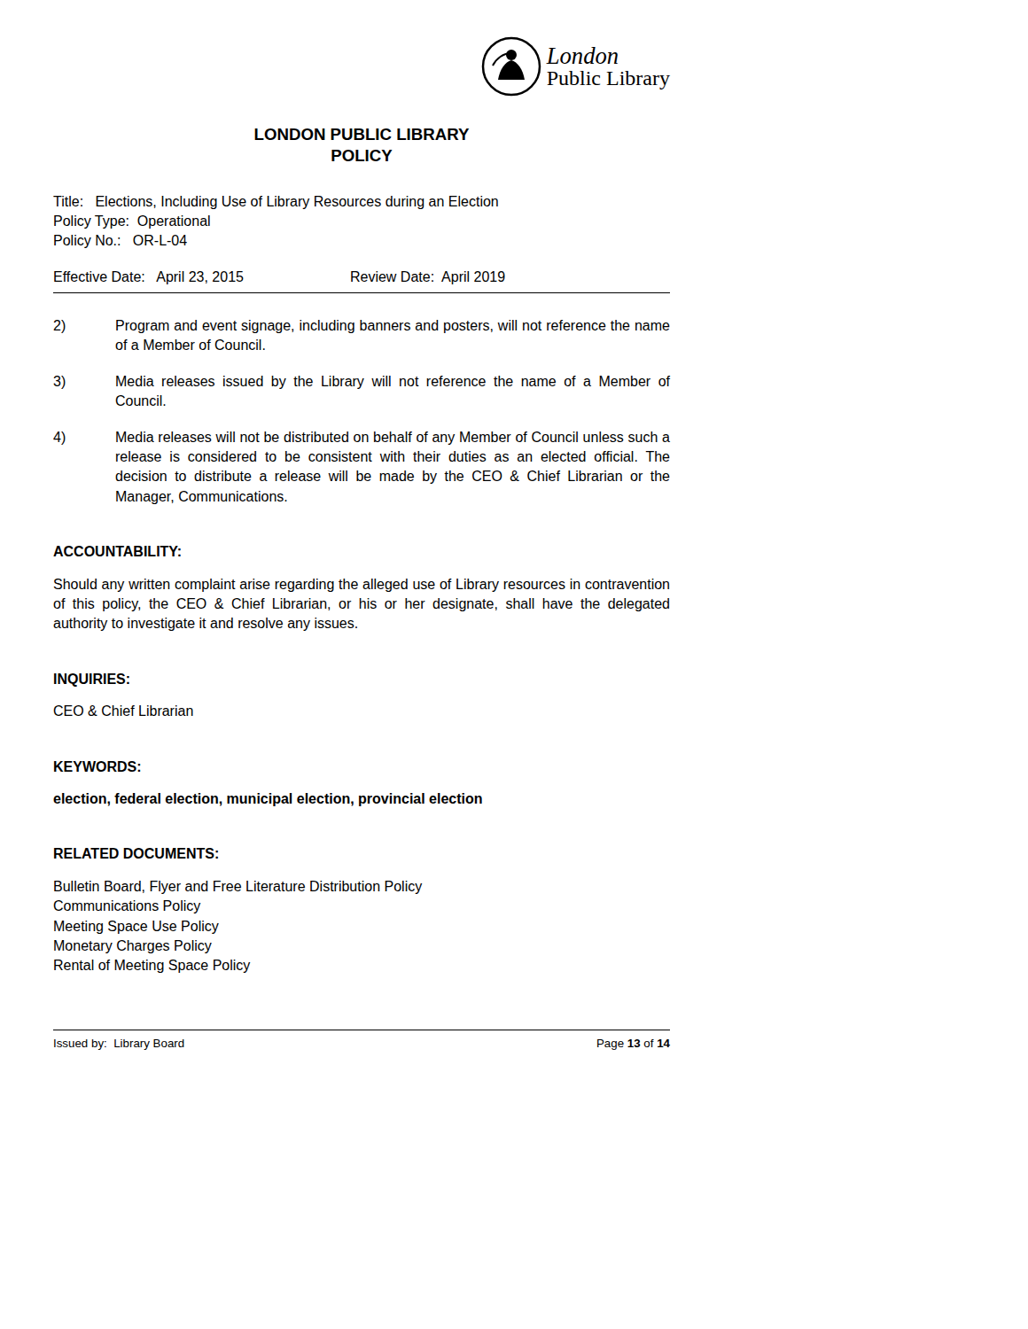London Public Library
LONDON PUBLIC LIBRARY
POLICY
Title: Elections, Including Use of Library Resources during an Election
Policy Type: Operational
Policy No.: OR-L-04
Effective Date: April 23, 2015 Review Date: April 2019
2) Program and event signage, including banners and posters, will not reference the name of a Member of Council.
3) Media releases issued by the Library will not reference the name of a Member of Council.
4) Media releases will not be distributed on behalf of any Member of Council unless such a release is considered to be consistent with their duties as an elected official. The decision to distribute a release will be made by the CEO & Chief Librarian or the Manager, Communications.
ACCOUNTABILITY:
Should any written complaint arise regarding the alleged use of Library resources in contravention of this policy, the CEO & Chief Librarian, or his or her designate, shall have the delegated authority to investigate it and resolve any issues.
INQUIRIES:
CEO & Chief Librarian
KEYWORDS:
election, federal election, municipal election, provincial election
RELATED DOCUMENTS:
Bulletin Board, Flyer and Free Literature Distribution Policy
Communications Policy
Meeting Space Use Policy
Monetary Charges Policy
Rental of Meeting Space Policy
Issued by: Library Board Page 13 of 14